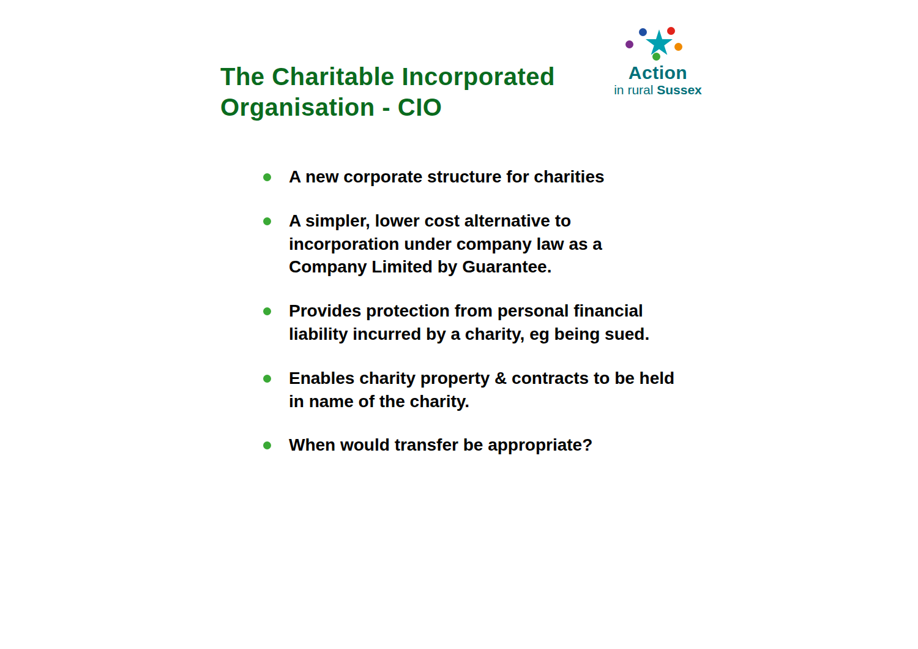Action
in rural Sussex
The Charitable Incorporated Organisation - CIO
A new corporate structure for charities
A simpler, lower cost alternative to incorporation under company law as a Company Limited by Guarantee.
Provides protection from personal financial liability incurred by a charity, eg being sued.
Enables charity property & contracts to be held in name of the charity.
When would transfer be appropriate?